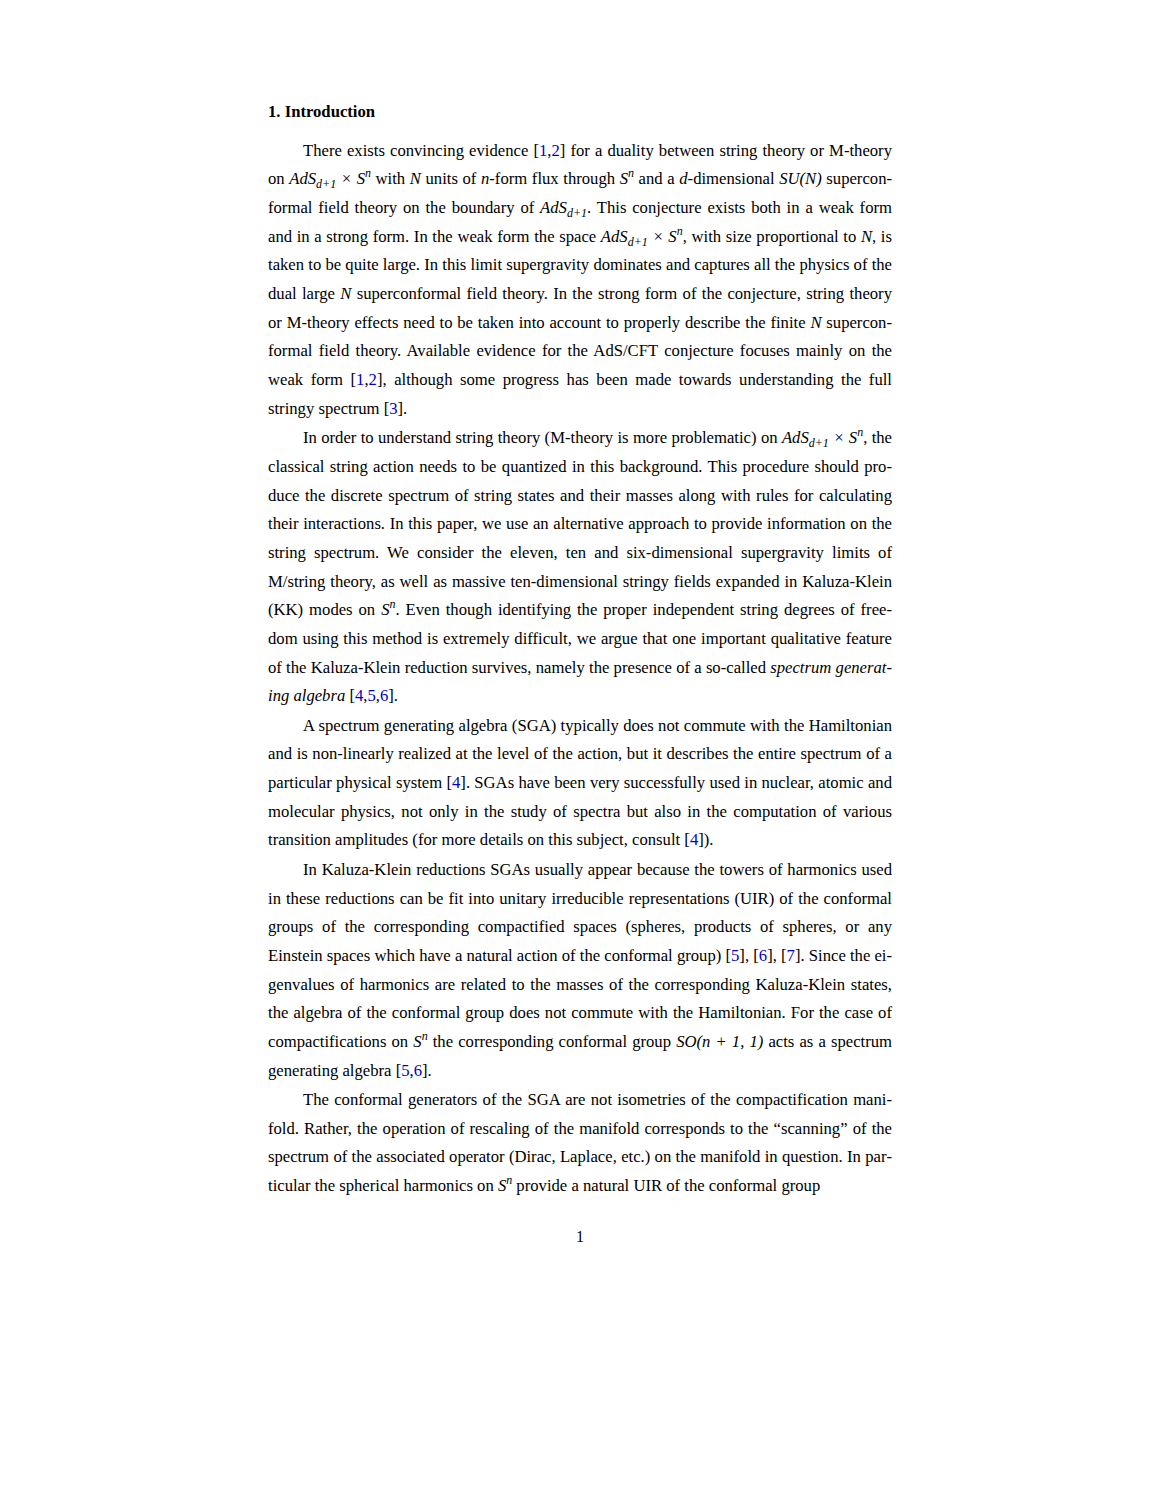1. Introduction
There exists convincing evidence [1,2] for a duality between string theory or M-theory on AdSd+1 × Sn with N units of n-form flux through Sn and a d-dimensional SU(N) superconformal field theory on the boundary of AdSd+1. This conjecture exists both in a weak form and in a strong form. In the weak form the space AdSd+1 × Sn, with size proportional to N, is taken to be quite large. In this limit supergravity dominates and captures all the physics of the dual large N superconformal field theory. In the strong form of the conjecture, string theory or M-theory effects need to be taken into account to properly describe the finite N superconformal field theory. Available evidence for the AdS/CFT conjecture focuses mainly on the weak form [1,2], although some progress has been made towards understanding the full stringy spectrum [3].
In order to understand string theory (M-theory is more problematic) on AdSd+1 × Sn, the classical string action needs to be quantized in this background. This procedure should produce the discrete spectrum of string states and their masses along with rules for calculating their interactions. In this paper, we use an alternative approach to provide information on the string spectrum. We consider the eleven, ten and six-dimensional supergravity limits of M/string theory, as well as massive ten-dimensional stringy fields expanded in Kaluza-Klein (KK) modes on Sn. Even though identifying the proper independent string degrees of freedom using this method is extremely difficult, we argue that one important qualitative feature of the Kaluza-Klein reduction survives, namely the presence of a so-called spectrum generating algebra [4,5,6].
A spectrum generating algebra (SGA) typically does not commute with the Hamiltonian and is non-linearly realized at the level of the action, but it describes the entire spectrum of a particular physical system [4]. SGAs have been very successfully used in nuclear, atomic and molecular physics, not only in the study of spectra but also in the computation of various transition amplitudes (for more details on this subject, consult [4]).
In Kaluza-Klein reductions SGAs usually appear because the towers of harmonics used in these reductions can be fit into unitary irreducible representations (UIR) of the conformal groups of the corresponding compactified spaces (spheres, products of spheres, or any Einstein spaces which have a natural action of the conformal group) [5], [6], [7]. Since the eigenvalues of harmonics are related to the masses of the corresponding Kaluza-Klein states, the algebra of the conformal group does not commute with the Hamiltonian. For the case of compactifications on Sn the corresponding conformal group SO(n + 1, 1) acts as a spectrum generating algebra [5,6].
The conformal generators of the SGA are not isometries of the compactification manifold. Rather, the operation of rescaling of the manifold corresponds to the “scanning” of the spectrum of the associated operator (Dirac, Laplace, etc.) on the manifold in question. In particular the spherical harmonics on Sn provide a natural UIR of the conformal group
1